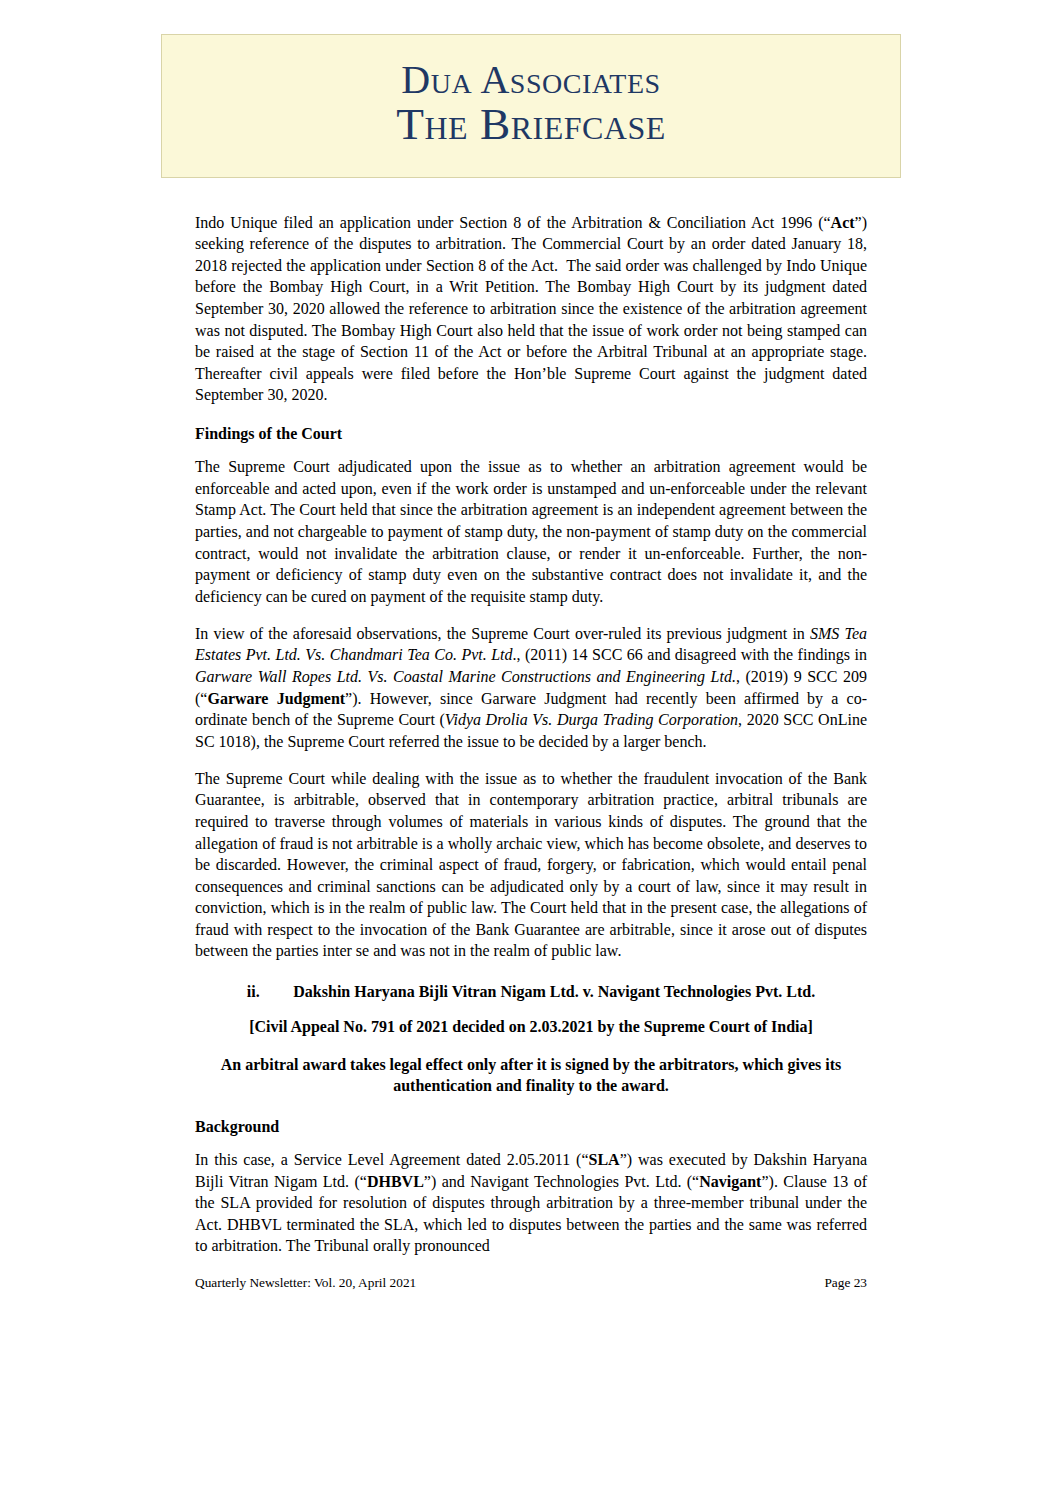Dua Associates
The Briefcase
Indo Unique filed an application under Section 8 of the Arbitration & Conciliation Act 1996 (“Act”) seeking reference of the disputes to arbitration. The Commercial Court by an order dated January 18, 2018 rejected the application under Section 8 of the Act. The said order was challenged by Indo Unique before the Bombay High Court, in a Writ Petition. The Bombay High Court by its judgment dated September 30, 2020 allowed the reference to arbitration since the existence of the arbitration agreement was not disputed. The Bombay High Court also held that the issue of work order not being stamped can be raised at the stage of Section 11 of the Act or before the Arbitral Tribunal at an appropriate stage. Thereafter civil appeals were filed before the Hon’ble Supreme Court against the judgment dated September 30, 2020.
Findings of the Court
The Supreme Court adjudicated upon the issue as to whether an arbitration agreement would be enforceable and acted upon, even if the work order is unstamped and un-enforceable under the relevant Stamp Act. The Court held that since the arbitration agreement is an independent agreement between the parties, and not chargeable to payment of stamp duty, the non-payment of stamp duty on the commercial contract, would not invalidate the arbitration clause, or render it un-enforceable. Further, the non-payment or deficiency of stamp duty even on the substantive contract does not invalidate it, and the deficiency can be cured on payment of the requisite stamp duty.
In view of the aforesaid observations, the Supreme Court over-ruled its previous judgment in SMS Tea Estates Pvt. Ltd. Vs. Chandmari Tea Co. Pvt. Ltd., (2011) 14 SCC 66 and disagreed with the findings in Garware Wall Ropes Ltd. Vs. Coastal Marine Constructions and Engineering Ltd., (2019) 9 SCC 209 (“Garware Judgment”). However, since Garware Judgment had recently been affirmed by a co-ordinate bench of the Supreme Court (Vidya Drolia Vs. Durga Trading Corporation, 2020 SCC OnLine SC 1018), the Supreme Court referred the issue to be decided by a larger bench.
The Supreme Court while dealing with the issue as to whether the fraudulent invocation of the Bank Guarantee, is arbitrable, observed that in contemporary arbitration practice, arbitral tribunals are required to traverse through volumes of materials in various kinds of disputes. The ground that the allegation of fraud is not arbitrable is a wholly archaic view, which has become obsolete, and deserves to be discarded. However, the criminal aspect of fraud, forgery, or fabrication, which would entail penal consequences and criminal sanctions can be adjudicated only by a court of law, since it may result in conviction, which is in the realm of public law. The Court held that in the present case, the allegations of fraud with respect to the invocation of the Bank Guarantee are arbitrable, since it arose out of disputes between the parties inter se and was not in the realm of public law.
ii. Dakshin Haryana Bijli Vitran Nigam Ltd. v. Navigant Technologies Pvt. Ltd.
[Civil Appeal No. 791 of 2021 decided on 2.03.2021 by the Supreme Court of India]
An arbitral award takes legal effect only after it is signed by the arbitrators, which gives its authentication and finality to the award.
Background
In this case, a Service Level Agreement dated 2.05.2011 (“SLA”) was executed by Dakshin Haryana Bijli Vitran Nigam Ltd. (“DHBVL”) and Navigant Technologies Pvt. Ltd. (“Navigant”). Clause 13 of the SLA provided for resolution of disputes through arbitration by a three-member tribunal under the Act. DHBVL terminated the SLA, which led to disputes between the parties and the same was referred to arbitration. The Tribunal orally pronounced
Quarterly Newsletter: Vol. 20, April 2021
Page 23